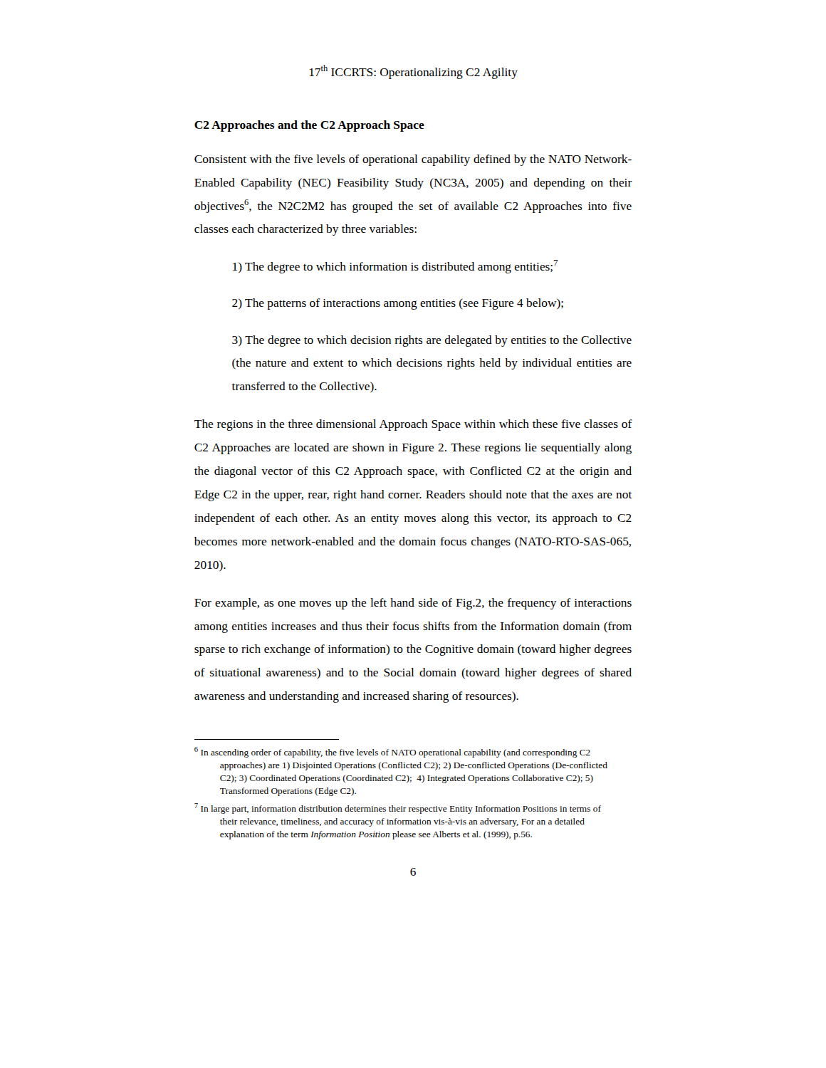17th ICCRTS: Operationalizing C2 Agility
C2 Approaches and the C2 Approach Space
Consistent with the five levels of operational capability defined by the NATO Network-Enabled Capability (NEC) Feasibility Study (NC3A, 2005) and depending on their objectives6, the N2C2M2 has grouped the set of available C2 Approaches into five classes each characterized by three variables:
1) The degree to which information is distributed among entities;7
2) The patterns of interactions among entities (see Figure 4 below);
3) The degree to which decision rights are delegated by entities to the Collective (the nature and extent to which decisions rights held by individual entities are transferred to the Collective).
The regions in the three dimensional Approach Space within which these five classes of C2 Approaches are located are shown in Figure 2. These regions lie sequentially along the diagonal vector of this C2 Approach space, with Conflicted C2 at the origin and Edge C2 in the upper, rear, right hand corner. Readers should note that the axes are not independent of each other. As an entity moves along this vector, its approach to C2 becomes more network-enabled and the domain focus changes (NATO-RTO-SAS-065, 2010).
For example, as one moves up the left hand side of Fig.2, the frequency of interactions among entities increases and thus their focus shifts from the Information domain (from sparse to rich exchange of information) to the Cognitive domain (toward higher degrees of situational awareness) and to the Social domain (toward higher degrees of shared awareness and understanding and increased sharing of resources).
6 In ascending order of capability, the five levels of NATO operational capability (and corresponding C2 approaches) are 1) Disjointed Operations (Conflicted C2); 2) De-conflicted Operations (De-conflicted C2); 3) Coordinated Operations (Coordinated C2); 4) Integrated Operations Collaborative C2); 5) Transformed Operations (Edge C2).
7 In large part, information distribution determines their respective Entity Information Positions in terms of their relevance, timeliness, and accuracy of information vis-à-vis an adversary, For an a detailed explanation of the term Information Position please see Alberts et al. (1999), p.56.
6